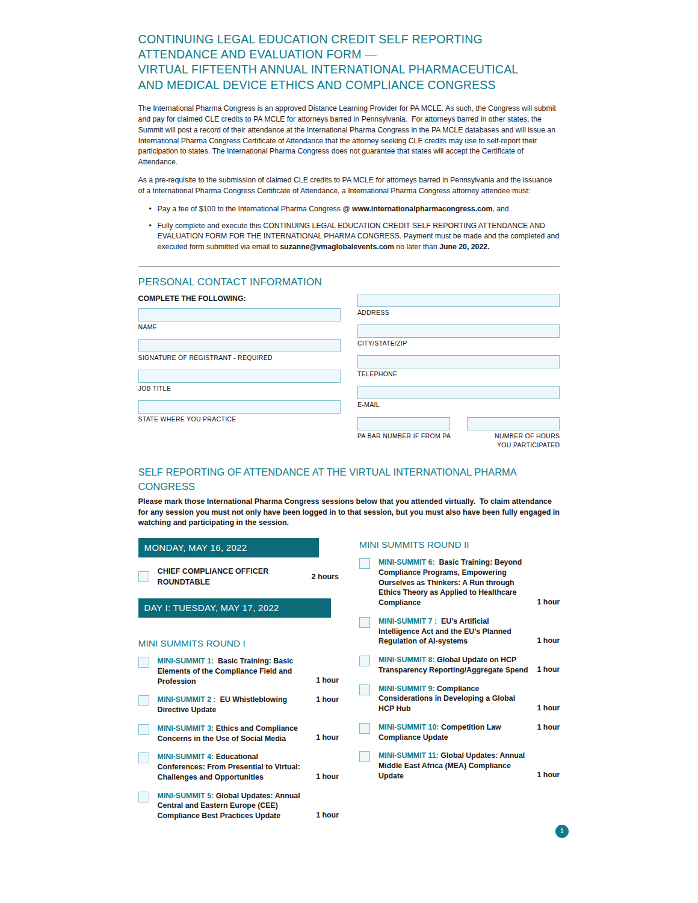Continuing Legal Education Credit Self Reporting Attendance and Evaluation Form —
Virtual Fifteenth Annual International Pharmaceutical
and Medical Device Ethics and Compliance Congress
The International Pharma Congress is an approved Distance Learning Provider for PA MCLE. As such, the Congress will submit and pay for claimed CLE credits to PA MCLE for attorneys barred in Pennsylvania. For attorneys barred in other states, the Summit will post a record of their attendance at the International Pharma Congress in the PA MCLE databases and will issue an International Pharma Congress Certificate of Attendance that the attorney seeking CLE credits may use to self-report their participation to states. The International Pharma Congress does not guarantee that states will accept the Certificate of Attendance.
As a pre-requisite to the submission of claimed CLE credits to PA MCLE for attorneys barred in Pennsylvania and the issuance of a International Pharma Congress Certificate of Attendance, a International Pharma Congress attorney attendee must:
Pay a fee of $100 to the International Pharma Congress @ www.internationalpharmacongress.com, and
Fully complete and execute this CONTINUING LEGAL EDUCATION CREDIT SELF REPORTING ATTENDANCE AND EVALUATION FORM FOR THE INTERNATIONAL PHARMA CONGRESS. Payment must be made and the completed and executed form submitted via email to suzanne@vmaglobalevents.com no later than June 20, 2022.
Personal Contact Information
Complete the following:
Name
Signature of Registrant - Required
Job Title
State where you practice
Address
City/State/Zip
Telephone
E-mail
PA Bar Number if from PA
Number of hours you participated
Self Reporting of Attendance at the Virtual International Pharma Congress
Please mark those International Pharma Congress sessions below that you attended virtually. To claim attendance for any session you must not only have been logged in to that session, but you must also have been fully engaged in watching and participating in the session.
Monday, May 16, 2022
Chief Compliance Officer Roundtable
2 hours
Day I: Tuesday, May 17, 2022
Mini Summits Round I
MINI-SUMMIT 1: Basic Training: Basic Elements of the Compliance Field and Profession
1 hour
MINI-SUMMIT 2 : EU Whistleblowing Directive Update
1 hour
MINI-SUMMIT 3: Ethics and Compliance Concerns in the Use of Social Media
1 hour
MINI-SUMMIT 4: Educational Conferences: From Presential to Virtual: Challenges and Opportunities
1 hour
MINI-SUMMIT 5: Global Updates: Annual Central and Eastern Europe (CEE) Compliance Best Practices Update
1 hour
Mini Summits Round II
MINI-SUMMIT 6: Basic Training: Beyond Compliance Programs, Empowering Ourselves as Thinkers: A Run through Ethics Theory as Applied to Healthcare Compliance
1 hour
MINI-SUMMIT 7 : EU’s Artificial Intelligence Act and the EU’s Planned Regulation of AI-systems
1 hour
MINI-SUMMIT 8: Global Update on HCP Transparency Reporting/Aggregate Spend
1 hour
MINI-SUMMIT 9: Compliance Considerations in Developing a Global HCP Hub
1 hour
MINI-SUMMIT 10: Competition Law Compliance Update
1 hour
MINI-SUMMIT 11: Global Updates: Annual Middle East Africa (MEA) Compliance Update
1 hour
1